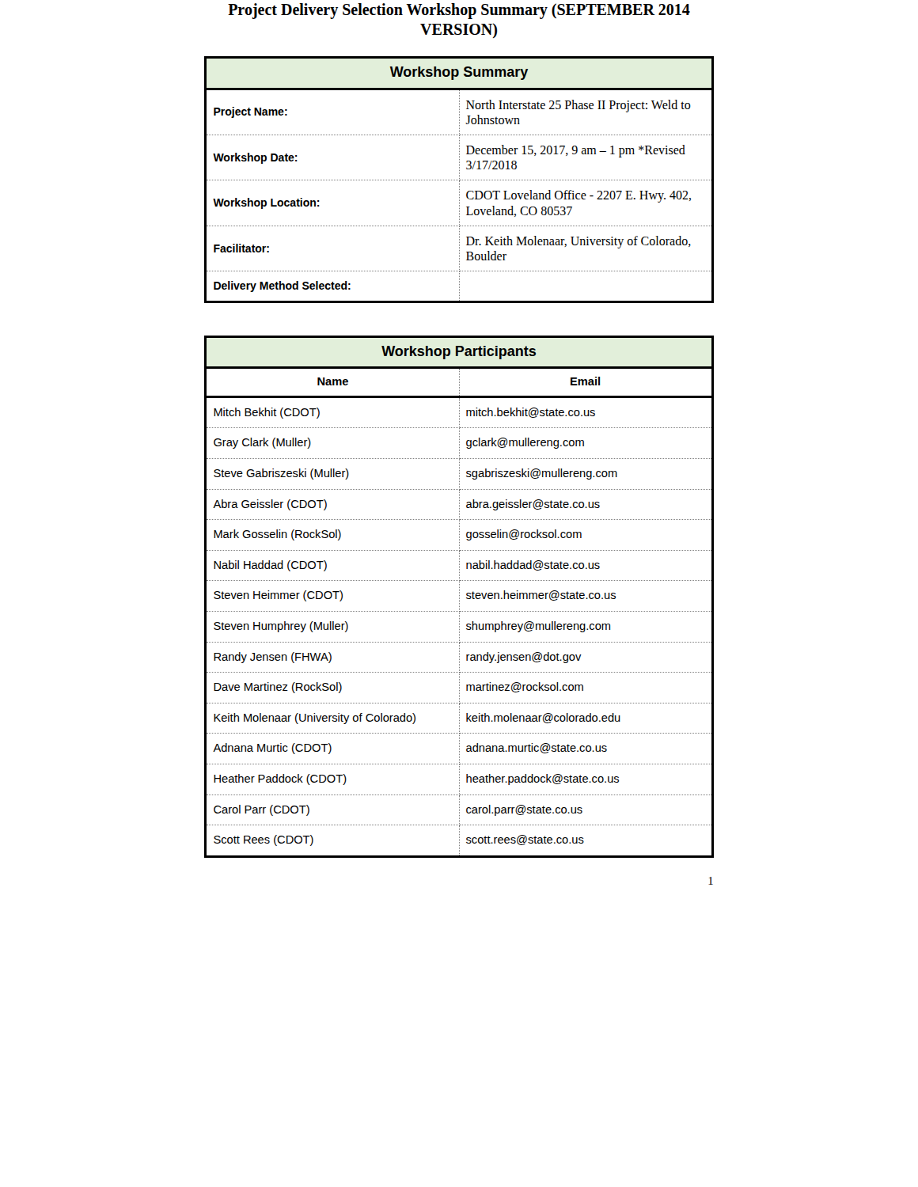Project Delivery Selection Workshop Summary (SEPTEMBER 2014 VERSION)
| Workshop Summary |
| --- |
| Project Name: | North Interstate 25 Phase II Project: Weld to Johnstown |
| Workshop Date: | December 15, 2017, 9 am – 1 pm *Revised 3/17/2018 |
| Workshop Location: | CDOT Loveland Office - 2207 E. Hwy. 402, Loveland, CO 80537 |
| Facilitator: | Dr. Keith Molenaar, University of Colorado, Boulder |
| Delivery Method Selected: | |
| Workshop Participants |
| --- |
| Name | Email |
| Mitch Bekhit (CDOT) | mitch.bekhit@state.co.us |
| Gray Clark (Muller) | gclark@mullereng.com |
| Steve Gabriszeski (Muller) | sgabriszeski@mullereng.com |
| Abra Geissler (CDOT) | abra.geissler@state.co.us |
| Mark Gosselin (RockSol) | gosselin@rocksol.com |
| Nabil Haddad (CDOT) | nabil.haddad@state.co.us |
| Steven Heimmer (CDOT) | steven.heimmer@state.co.us |
| Steven Humphrey (Muller) | shumphrey@mullereng.com |
| Randy Jensen (FHWA) | randy.jensen@dot.gov |
| Dave Martinez (RockSol) | martinez@rocksol.com |
| Keith Molenaar (University of Colorado) | keith.molenaar@colorado.edu |
| Adnana Murtic (CDOT) | adnana.murtic@state.co.us |
| Heather Paddock (CDOT) | heather.paddock@state.co.us |
| Carol Parr (CDOT) | carol.parr@state.co.us |
| Scott Rees (CDOT) | scott.rees@state.co.us |
1